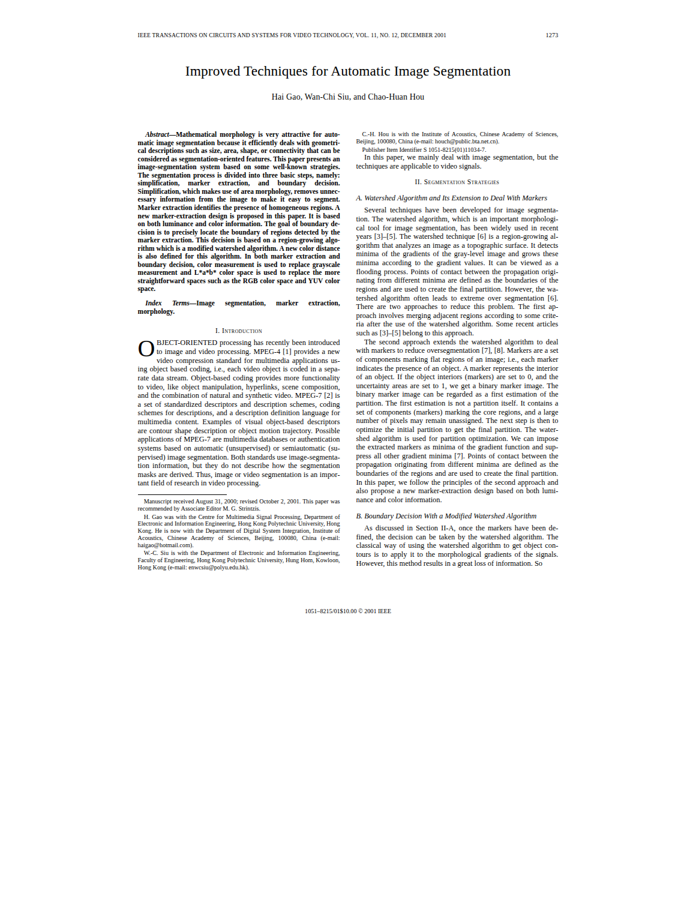IEEE TRANSACTIONS ON CIRCUITS AND SYSTEMS FOR VIDEO TECHNOLOGY, VOL. 11, NO. 12, DECEMBER 2001
1273
Improved Techniques for Automatic Image Segmentation
Hai Gao, Wan-Chi Siu, and Chao-Huan Hou
Abstract—Mathematical morphology is very attractive for automatic image segmentation because it efficiently deals with geometrical descriptions such as size, area, shape, or connectivity that can be considered as segmentation-oriented features. This paper presents an image-segmentation system based on some well-known strategies. The segmentation process is divided into three basic steps, namely: simplification, marker extraction, and boundary decision. Simplification, which makes use of area morphology, removes unnecessary information from the image to make it easy to segment. Marker extraction identifies the presence of homogeneous regions. A new marker-extraction design is proposed in this paper. It is based on both luminance and color information. The goal of boundary decision is to precisely locate the boundary of regions detected by the marker extraction. This decision is based on a region-growing algorithm which is a modified watershed algorithm. A new color distance is also defined for this algorithm. In both marker extraction and boundary decision, color measurement is used to replace grayscale measurement and L*a*b* color space is used to replace the more straightforward spaces such as the RGB color space and YUV color space.
Index Terms—Image segmentation, marker extraction, morphology.
I. Introduction
OBJECT-ORIENTED processing has recently been introduced to image and video processing. MPEG-4 [1] provides a new video compression standard for multimedia applications using object based coding, i.e., each video object is coded in a separate data stream. Object-based coding provides more functionality to video, like object manipulation, hyperlinks, scene composition, and the combination of natural and synthetic video. MPEG-7 [2] is a set of standardized descriptors and description schemes, coding schemes for descriptions, and a description definition language for multimedia content. Examples of visual object-based descriptors are contour shape description or object motion trajectory. Possible applications of MPEG-7 are multimedia databases or authentication systems based on automatic (unsupervised) or semiautomatic (supervised) image segmentation. Both standards use image-segmentation information, but they do not describe how the segmentation masks are derived. Thus, image or video segmentation is an important field of research in video processing.
Manuscript received August 31, 2000; revised October 2, 2001. This paper was recommended by Associate Editor M. G. Strintzis.
H. Gao was with the Centre for Multimedia Signal Processing, Department of Electronic and Information Engineering, Hong Kong Polytechnic University, Hong Kong. He is now with the Department of Digital System Integration, Institute of Acoustics, Chinese Academy of Sciences, Beijing, 100080, China (e-mail: haigao@hotmail.com).
W.-C. Siu is with the Department of Electronic and Information Engineering, Faculty of Engineering, Hong Kong Polytechnic University, Hung Hom, Kowloon, Hong Kong (e-mail: enwcsiu@polyu.edu.hk).
C.-H. Hou is with the Institute of Acoustics, Chinese Academy of Sciences, Beijing, 100080, China (e-mail: houch@public.bta.net.cn).
Publisher Item Identifier S 1051-8215(01)11034-7.
In this paper, we mainly deal with image segmentation, but the techniques are applicable to video signals.
II. Segmentation Strategies
A. Watershed Algorithm and Its Extension to Deal With Markers
Several techniques have been developed for image segmentation. The watershed algorithm, which is an important morphological tool for image segmentation, has been widely used in recent years [3]–[5]. The watershed technique [6] is a region-growing algorithm that analyzes an image as a topographic surface. It detects minima of the gradients of the gray-level image and grows these minima according to the gradient values. It can be viewed as a flooding process. Points of contact between the propagation originating from different minima are defined as the boundaries of the regions and are used to create the final partition. However, the watershed algorithm often leads to extreme over segmentation [6]. There are two approaches to reduce this problem. The first approach involves merging adjacent regions according to some criteria after the use of the watershed algorithm. Some recent articles such as [3]–[5] belong to this approach.
The second approach extends the watershed algorithm to deal with markers to reduce oversegmentation [7], [8]. Markers are a set of components marking flat regions of an image; i.e., each marker indicates the presence of an object. A marker represents the interior of an object. If the object interiors (markers) are set to 0, and the uncertainty areas are set to 1, we get a binary marker image. The binary marker image can be regarded as a first estimation of the partition. The first estimation is not a partition itself. It contains a set of components (markers) marking the core regions, and a large number of pixels may remain unassigned. The next step is then to optimize the initial partition to get the final partition. The watershed algorithm is used for partition optimization. We can impose the extracted markers as minima of the gradient function and suppress all other gradient minima [7]. Points of contact between the propagation originating from different minima are defined as the boundaries of the regions and are used to create the final partition. In this paper, we follow the principles of the second approach and also propose a new marker-extraction design based on both luminance and color information.
B. Boundary Decision With a Modified Watershed Algorithm
As discussed in Section II-A, once the markers have been defined, the decision can be taken by the watershed algorithm. The classical way of using the watershed algorithm to get object contours is to apply it to the morphological gradients of the signals. However, this method results in a great loss of information. So
1051–8215/01$10.00 © 2001 IEEE